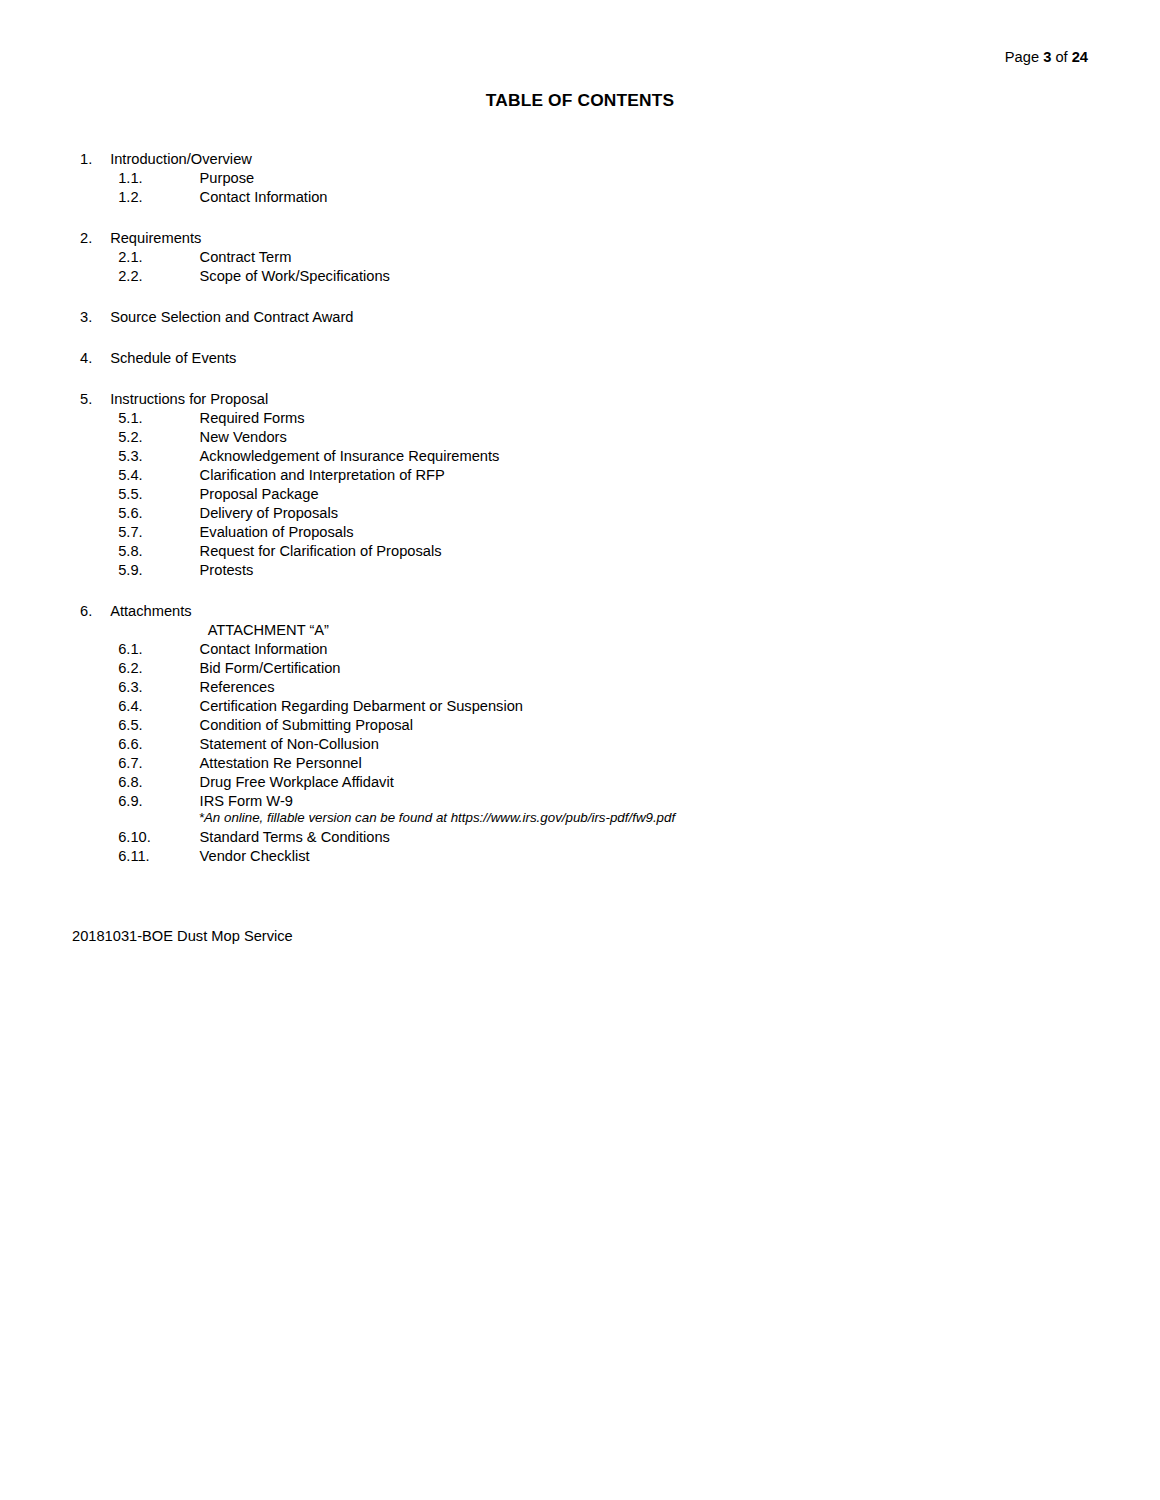Page 3 of 24
TABLE OF CONTENTS
Introduction/Overview
1.1. Purpose
1.2. Contact Information
Requirements
2.1. Contract Term
2.2. Scope of Work/Specifications
Source Selection and Contract Award
Schedule of Events
Instructions for Proposal
5.1. Required Forms
5.2. New Vendors
5.3. Acknowledgement of Insurance Requirements
5.4. Clarification and Interpretation of RFP
5.5. Proposal Package
5.6. Delivery of Proposals
5.7. Evaluation of Proposals
5.8. Request for Clarification of Proposals
5.9. Protests
Attachments
ATTACHMENT “A”
6.1. Contact Information
6.2. Bid Form/Certification
6.3. References
6.4. Certification Regarding Debarment or Suspension
6.5. Condition of Submitting Proposal
6.6. Statement of Non-Collusion
6.7. Attestation Re Personnel
6.8. Drug Free Workplace Affidavit
6.9. IRS Form W-9
*An online, fillable version can be found at https://www.irs.gov/pub/irs-pdf/fw9.pdf
6.10. Standard Terms & Conditions
6.11. Vendor Checklist
20181031-BOE Dust Mop Service